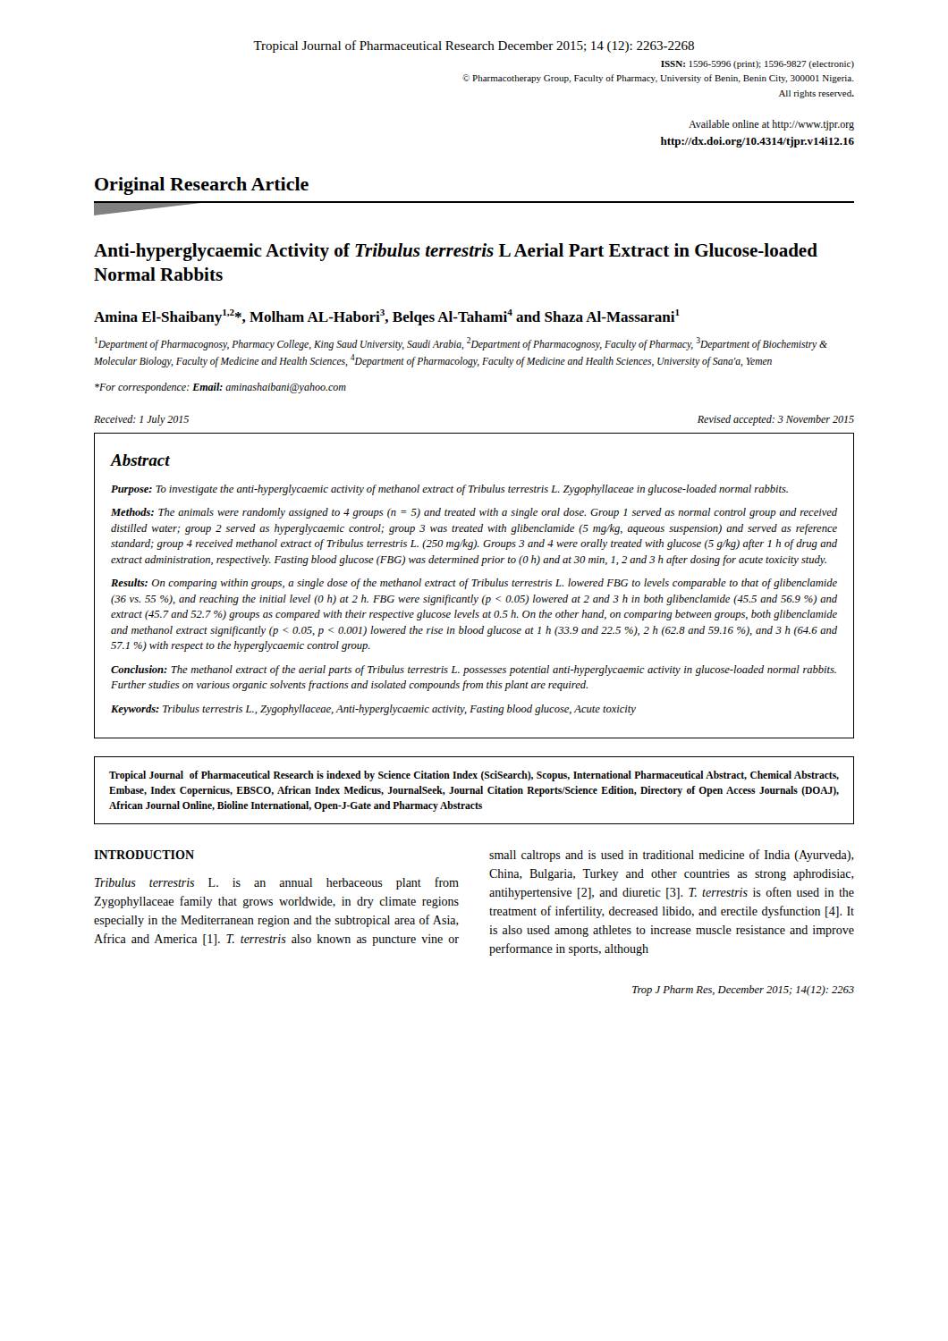Tropical Journal of Pharmaceutical Research December 2015; 14 (12): 2263-2268
ISSN: 1596-5996 (print); 1596-9827 (electronic)
© Pharmacotherapy Group, Faculty of Pharmacy, University of Benin, Benin City, 300001 Nigeria.
All rights reserved.
Available online at http://www.tjpr.org
http://dx.doi.org/10.4314/tjpr.v14i12.16
Original Research Article
Anti-hyperglycaemic Activity of Tribulus terrestris L Aerial Part Extract in Glucose-loaded Normal Rabbits
Amina El-Shaibany1,2*, Molham AL-Habori3, Belqes Al-Tahami4 and Shaza Al-Massarani1
1Department of Pharmacognosy, Pharmacy College, King Saud University, Saudi Arabia, 2Department of Pharmacognosy, Faculty of Pharmacy, 3Department of Biochemistry & Molecular Biology, Faculty of Medicine and Health Sciences, 4Department of Pharmacology, Faculty of Medicine and Health Sciences, University of Sana'a, Yemen
*For correspondence: Email: aminashaibani@yahoo.com
Received: 1 July 2015 Revised accepted: 3 November 2015
Abstract
Purpose: To investigate the anti-hyperglycaemic activity of methanol extract of Tribulus terrestris L. Zygophyllaceae in glucose-loaded normal rabbits.
Methods: The animals were randomly assigned to 4 groups (n = 5) and treated with a single oral dose. Group 1 served as normal control group and received distilled water; group 2 served as hyperglycaemic control; group 3 was treated with glibenclamide (5 mg/kg, aqueous suspension) and served as reference standard; group 4 received methanol extract of Tribulus terrestris L. (250 mg/kg). Groups 3 and 4 were orally treated with glucose (5 g/kg) after 1 h of drug and extract administration, respectively. Fasting blood glucose (FBG) was determined prior to (0 h) and at 30 min, 1, 2 and 3 h after dosing for acute toxicity study.
Results: On comparing within groups, a single dose of the methanol extract of Tribulus terrestris L. lowered FBG to levels comparable to that of glibenclamide (36 vs. 55 %), and reaching the initial level (0 h) at 2 h. FBG were significantly (p < 0.05) lowered at 2 and 3 h in both glibenclamide (45.5 and 56.9 %) and extract (45.7 and 52.7 %) groups as compared with their respective glucose levels at 0.5 h. On the other hand, on comparing between groups, both glibenclamide and methanol extract significantly (p < 0.05, p < 0.001) lowered the rise in blood glucose at 1 h (33.9 and 22.5 %), 2 h (62.8 and 59.16 %), and 3 h (64.6 and 57.1 %) with respect to the hyperglycaemic control group.
Conclusion: The methanol extract of the aerial parts of Tribulus terrestris L. possesses potential anti-hyperglycaemic activity in glucose-loaded normal rabbits. Further studies on various organic solvents fractions and isolated compounds from this plant are required.
Keywords: Tribulus terrestris L., Zygophyllaceae, Anti-hyperglycaemic activity, Fasting blood glucose, Acute toxicity
Tropical Journal of Pharmaceutical Research is indexed by Science Citation Index (SciSearch), Scopus, International Pharmaceutical Abstract, Chemical Abstracts, Embase, Index Copernicus, EBSCO, African Index Medicus, JournalSeek, Journal Citation Reports/Science Edition, Directory of Open Access Journals (DOAJ), African Journal Online, Bioline International, Open-J-Gate and Pharmacy Abstracts
INTRODUCTION
Tribulus terrestris L. is an annual herbaceous plant from Zygophyllaceae family that grows worldwide, in dry climate regions especially in the Mediterranean region and the subtropical area of Asia, Africa and America [1]. T. terrestris also known as puncture vine or small caltrops and is used in traditional medicine of India (Ayurveda), China, Bulgaria, Turkey and other countries as strong aphrodisiac, antihypertensive [2], and diuretic [3]. T. terrestris is often used in the treatment of infertility, decreased libido, and erectile dysfunction [4]. It is also used among athletes to increase muscle resistance and improve performance in sports, although
Trop J Pharm Res, December 2015; 14(12): 2263